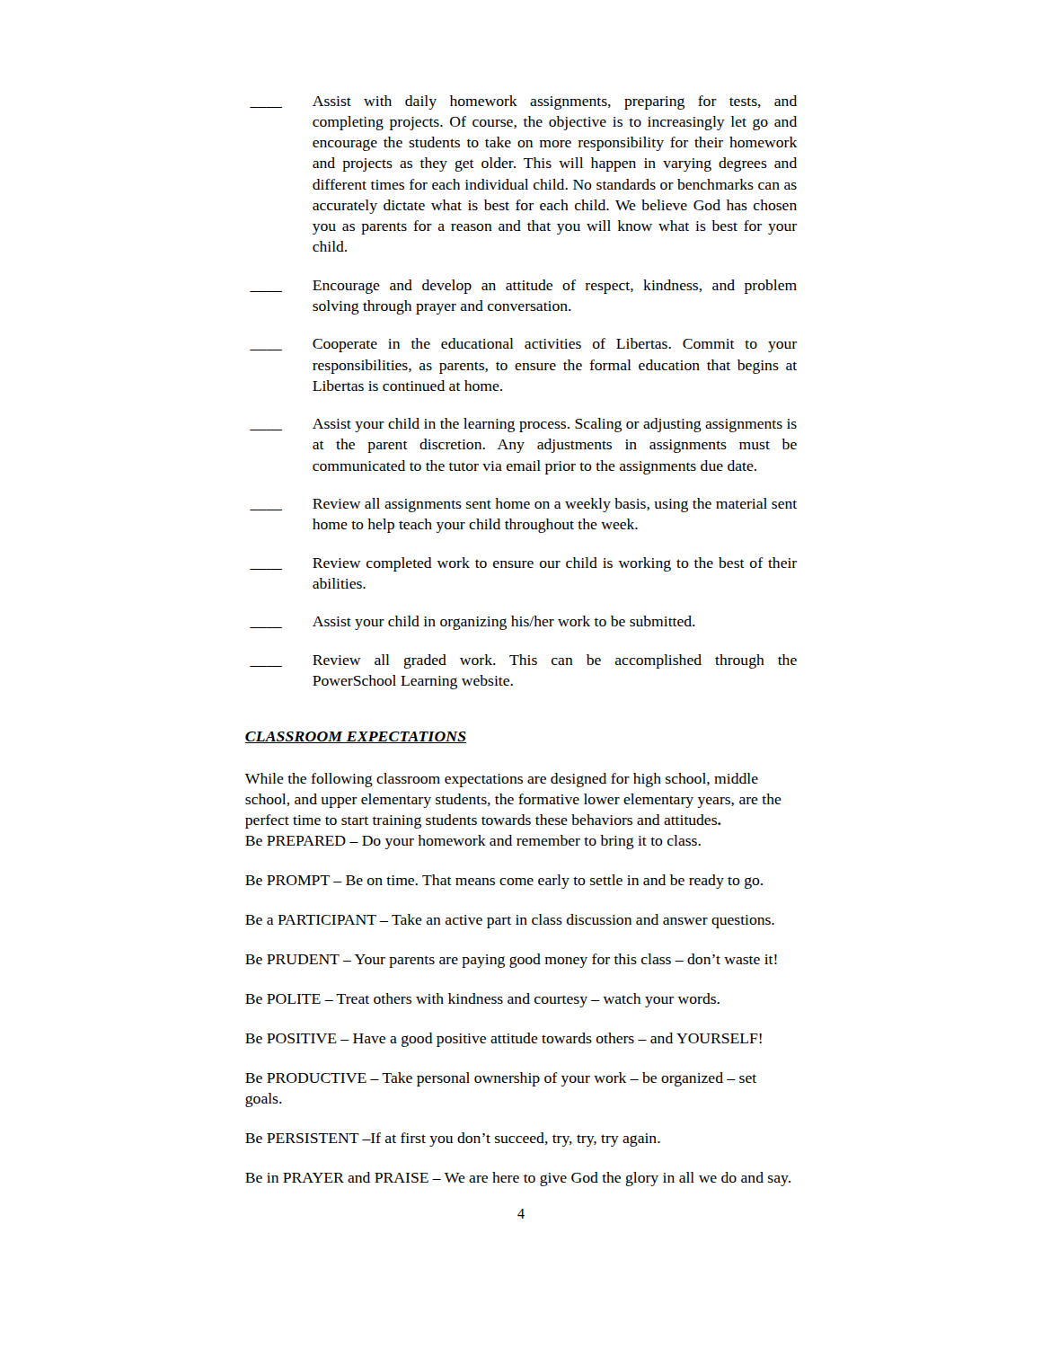Assist with daily homework assignments, preparing for tests, and completing projects. Of course, the objective is to increasingly let go and encourage the students to take on more responsibility for their homework and projects as they get older. This will happen in varying degrees and different times for each individual child. No standards or benchmarks can as accurately dictate what is best for each child. We believe God has chosen you as parents for a reason and that you will know what is best for your child.
Encourage and develop an attitude of respect, kindness, and problem solving through prayer and conversation.
Cooperate in the educational activities of Libertas. Commit to your responsibilities, as parents, to ensure the formal education that begins at Libertas is continued at home.
Assist your child in the learning process. Scaling or adjusting assignments is at the parent discretion. Any adjustments in assignments must be communicated to the tutor via email prior to the assignments due date.
Review all assignments sent home on a weekly basis, using the material sent home to help teach your child throughout the week.
Review completed work to ensure our child is working to the best of their abilities.
Assist your child in organizing his/her work to be submitted.
Review all graded work. This can be accomplished through the PowerSchool Learning website.
CLASSROOM EXPECTATIONS
While the following classroom expectations are designed for high school, middle school, and upper elementary students, the formative lower elementary years, are the perfect time to start training students towards these behaviors and attitudes.
Be PREPARED – Do your homework and remember to bring it to class.
Be PROMPT – Be on time. That means come early to settle in and be ready to go.
Be a PARTICIPANT – Take an active part in class discussion and answer questions.
Be PRUDENT – Your parents are paying good money for this class – don’t waste it!
Be POLITE – Treat others with kindness and courtesy – watch your words.
Be POSITIVE – Have a good positive attitude towards others – and YOURSELF!
Be PRODUCTIVE – Take personal ownership of your work – be organized – set goals.
Be PERSISTENT –If at first you don’t succeed, try, try, try again.
Be in PRAYER and PRAISE – We are here to give God the glory in all we do and say.
4